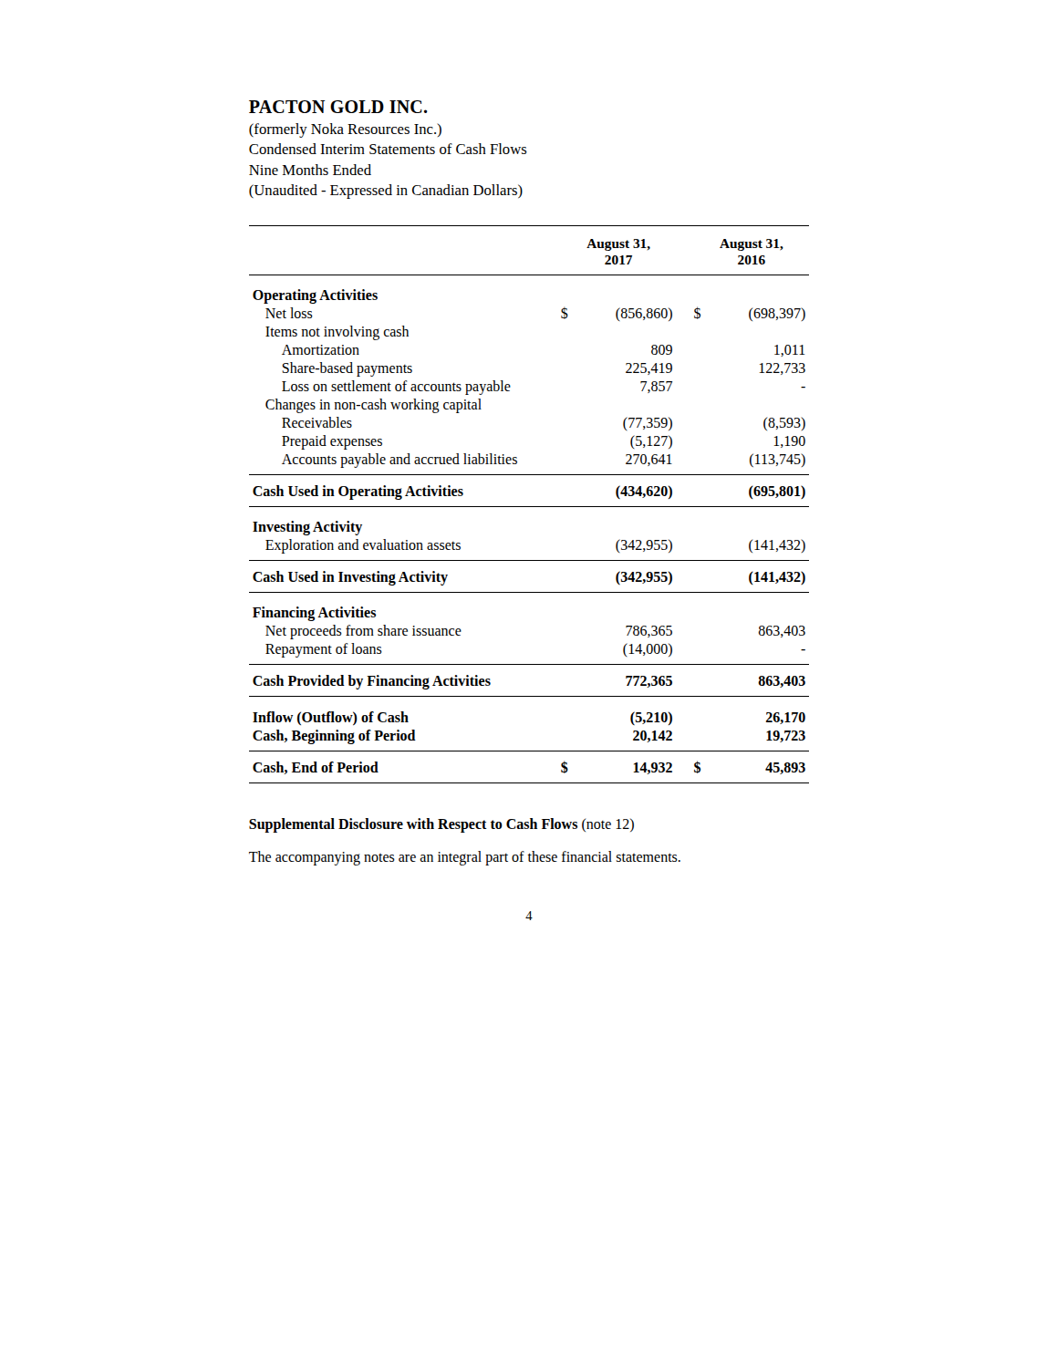PACTON GOLD INC.
(formerly Noka Resources Inc.)
Condensed Interim Statements of Cash Flows
Nine Months Ended
(Unaudited - Expressed in Canadian Dollars)
| | August 31, 2017 | | August 31, 2016 |
| Operating Activities | | | | | |
| Net loss | $ | (856,860) | | $ | (698,397) |
| Items not involving cash | | | | | |
| Amortization | | 809 | | | 1,011 |
| Share-based payments | | 225,419 | | | 122,733 |
| Loss on settlement of accounts payable | | 7,857 | | | - |
| Changes in non-cash working capital | | | | | |
| Receivables | | (77,359) | | | (8,593) |
| Prepaid expenses | | (5,127) | | | 1,190 |
| Accounts payable and accrued liabilities | | 270,641 | | | (113,745) |
| Cash Used in Operating Activities | | (434,620) | | | (695,801) |
| Investing Activity | | | | | |
| Exploration and evaluation assets | | (342,955) | | | (141,432) |
| Cash Used in Investing Activity | | (342,955) | | | (141,432) |
| Financing Activities | | | | | |
| Net proceeds from share issuance | | 786,365 | | | 863,403 |
| Repayment of loans | | (14,000) | | | - |
| Cash Provided by Financing Activities | | 772,365 | | | 863,403 |
| Inflow (Outflow) of Cash | | (5,210) | | | 26,170 |
| Cash, Beginning of Period | | 20,142 | | | 19,723 |
| Cash, End of Period | $ | 14,932 | | $ | 45,893 |
Supplemental Disclosure with Respect to Cash Flows (note 12)
The accompanying notes are an integral part of these financial statements.
4